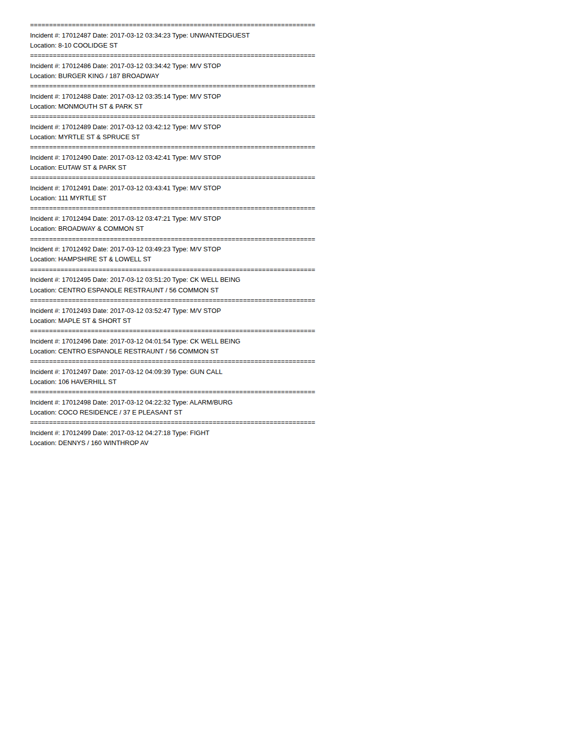===========================================================================
Incident #: 17012487 Date: 2017-03-12 03:34:23 Type: UNWANTEDGUEST
Location: 8-10 COOLIDGE ST
===========================================================================
Incident #: 17012486 Date: 2017-03-12 03:34:42 Type: M/V STOP
Location: BURGER KING / 187 BROADWAY
===========================================================================
Incident #: 17012488 Date: 2017-03-12 03:35:14 Type: M/V STOP
Location: MONMOUTH ST & PARK ST
===========================================================================
Incident #: 17012489 Date: 2017-03-12 03:42:12 Type: M/V STOP
Location: MYRTLE ST & SPRUCE ST
===========================================================================
Incident #: 17012490 Date: 2017-03-12 03:42:41 Type: M/V STOP
Location: EUTAW ST & PARK ST
===========================================================================
Incident #: 17012491 Date: 2017-03-12 03:43:41 Type: M/V STOP
Location: 111 MYRTLE ST
===========================================================================
Incident #: 17012494 Date: 2017-03-12 03:47:21 Type: M/V STOP
Location: BROADWAY & COMMON ST
===========================================================================
Incident #: 17012492 Date: 2017-03-12 03:49:23 Type: M/V STOP
Location: HAMPSHIRE ST & LOWELL ST
===========================================================================
Incident #: 17012495 Date: 2017-03-12 03:51:20 Type: CK WELL BEING
Location: CENTRO ESPANOLE RESTRAUNT / 56 COMMON ST
===========================================================================
Incident #: 17012493 Date: 2017-03-12 03:52:47 Type: M/V STOP
Location: MAPLE ST & SHORT ST
===========================================================================
Incident #: 17012496 Date: 2017-03-12 04:01:54 Type: CK WELL BEING
Location: CENTRO ESPANOLE RESTRAUNT / 56 COMMON ST
===========================================================================
Incident #: 17012497 Date: 2017-03-12 04:09:39 Type: GUN CALL
Location: 106 HAVERHILL ST
===========================================================================
Incident #: 17012498 Date: 2017-03-12 04:22:32 Type: ALARM/BURG
Location: COCO RESIDENCE / 37 E PLEASANT ST
===========================================================================
Incident #: 17012499 Date: 2017-03-12 04:27:18 Type: FIGHT
Location: DENNYS / 160 WINTHROP AV